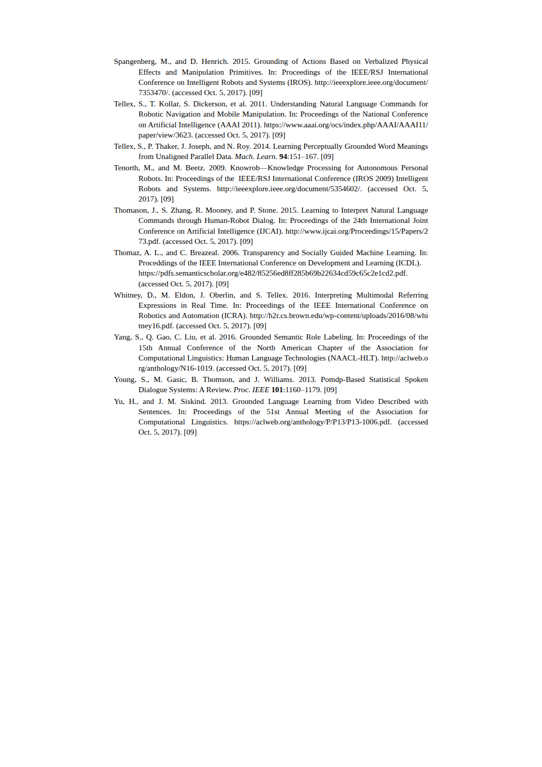Spangenberg, M., and D. Henrich. 2015. Grounding of Actions Based on Verbalized Physical Effects and Manipulation Primitives. In: Proceedings of the IEEE/RSJ International Conference on Intelligent Robots and Systems (IROS). http://ieeexplore.ieee.org/document/7353470/. (accessed Oct. 5, 2017). [09]
Tellex, S., T. Kollar, S. Dickerson, et al. 2011. Understanding Natural Language Commands for Robotic Navigation and Mobile Manipulation. In: Proceedings of the National Conference on Artificial Intelligence (AAAI 2011). https://www.aaai.org/ocs/index.php/AAAI/AAAI11/paper/view/3623. (accessed Oct. 5, 2017). [09]
Tellex, S., P. Thaker, J. Joseph, and N. Roy. 2014. Learning Perceptually Grounded Word Meanings from Unaligned Parallel Data. Mach. Learn. 94:151–167. [09]
Tenorth, M., and M. Beetz. 2009. Knowrob—Knowledge Processing for Autonomous Personal Robots. In: Proceedings of the IEEE/RSJ International Conference (IROS 2009) Intelligent Robots and Systems. http://ieeexplore.ieee.org/document/5354602/. (accessed Oct. 5, 2017). [09]
Thomason, J., S. Zhang, R. Mooney, and P. Stone. 2015. Learning to Interpret Natural Language Commands through Human-Robot Dialog. In: Proceedings of the 24th International Joint Conference on Artificial Intelligence (IJCAI). http://www.ijcai.org/Proceedings/15/Papers/273.pdf. (accessed Oct. 5, 2017). [09]
Thomaz, A. L., and C. Breazeal. 2006. Transparency and Socially Guided Machine Learning. In: Proceddings of the IEEE International Conference on Development and Learning (ICDL).
https://pdfs.semanticscholar.org/e482/85256ed8ff285b69b22634cd59c65c2e1cd2.pdf. (accessed Oct. 5, 2017). [09]
Whitney, D., M. Eldon, J. Oberlin, and S. Tellex. 2016. Interpreting Multimodal Referring Expressions in Real Time. In: Proceedings of the IEEE International Conference on Robotics and Automation (ICRA). http://h2r.cs.brown.edu/wp-content/uploads/2016/08/whitney16.pdf. (accessed Oct. 5, 2017). [09]
Yang, S., Q. Gao, C. Liu, et al. 2016. Grounded Semantic Role Labeling. In: Proceedings of the 15th Annual Conference of the North American Chapter of the Association for Computational Linguistics: Human Language Technologies (NAACL-HLT). http://aclweb.org/anthology/N16-1019. (accessed Oct. 5, 2017). [09]
Young, S., M. Gasic, B. Thomson, and J. Williams. 2013. Pomdp-Based Statistical Spoken Dialogue Systems: A Review. Proc. IEEE 101:1160–1179. [09]
Yu, H., and J. M. Siskind. 2013. Grounded Language Learning from Video Described with Sentences. In: Proceedings of the 51st Annual Meeting of the Association for Computational Linguistics. https://aclweb.org/anthology/P/P13/P13-1006.pdf. (accessed Oct. 5, 2017). [09]